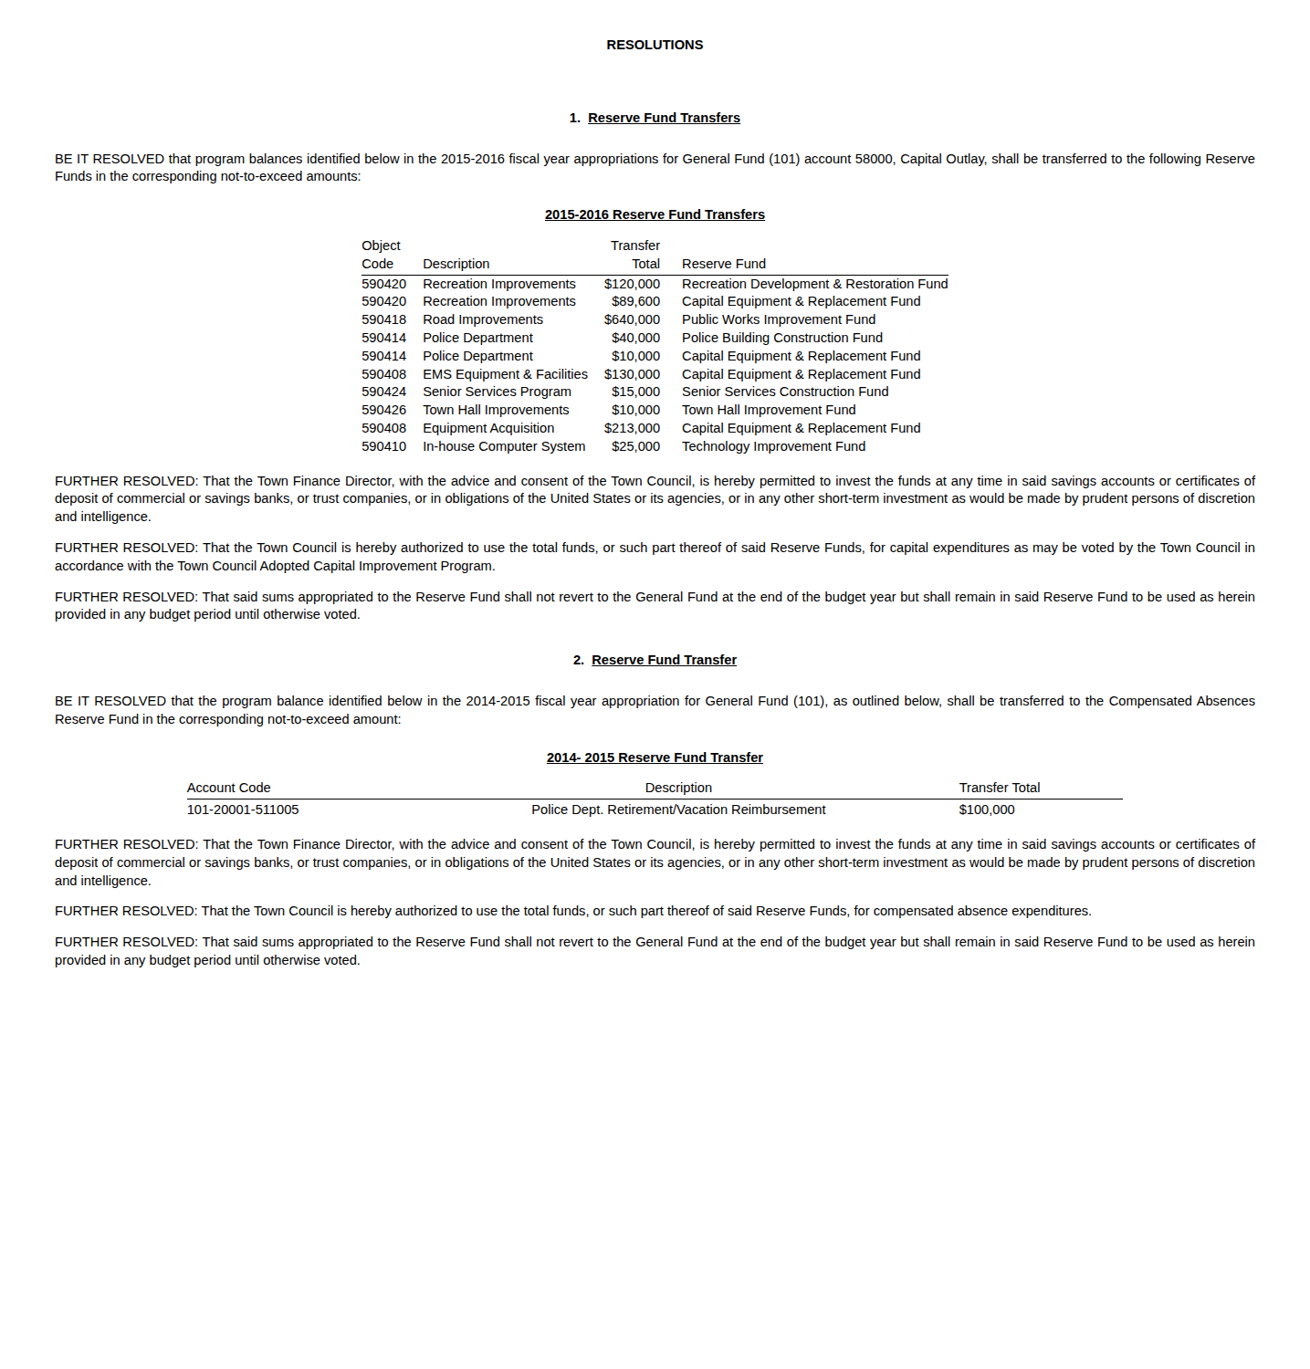RESOLUTIONS
1. Reserve Fund Transfers
BE IT RESOLVED that program balances identified below in the 2015-2016 fiscal year appropriations for General Fund (101) account 58000, Capital Outlay, shall be transferred to the following Reserve Funds in the corresponding not-to-exceed amounts:
2015-2016 Reserve Fund Transfers
| Object | | Transfer | |
| --- | --- | --- | --- |
| Code | Description | Total | Reserve Fund |
| 590420 | Recreation Improvements | $120,000 | Recreation Development & Restoration Fund |
| 590420 | Recreation Improvements | $89,600 | Capital Equipment & Replacement Fund |
| 590418 | Road Improvements | $640,000 | Public Works Improvement Fund |
| 590414 | Police Department | $40,000 | Police Building Construction Fund |
| 590414 | Police Department | $10,000 | Capital Equipment & Replacement Fund |
| 590408 | EMS Equipment & Facilities | $130,000 | Capital Equipment & Replacement Fund |
| 590424 | Senior Services Program | $15,000 | Senior Services Construction Fund |
| 590426 | Town Hall Improvements | $10,000 | Town Hall Improvement Fund |
| 590408 | Equipment Acquisition | $213,000 | Capital Equipment & Replacement Fund |
| 590410 | In-house Computer System | $25,000 | Technology Improvement Fund |
FURTHER RESOLVED: That the Town Finance Director, with the advice and consent of the Town Council, is hereby permitted to invest the funds at any time in said savings accounts or certificates of deposit of commercial or savings banks, or trust companies, or in obligations of the United States or its agencies, or in any other short-term investment as would be made by prudent persons of discretion and intelligence.
FURTHER RESOLVED: That the Town Council is hereby authorized to use the total funds, or such part thereof of said Reserve Funds, for capital expenditures as may be voted by the Town Council in accordance with the Town Council Adopted Capital Improvement Program.
FURTHER RESOLVED: That said sums appropriated to the Reserve Fund shall not revert to the General Fund at the end of the budget year but shall remain in said Reserve Fund to be used as herein provided in any budget period until otherwise voted.
2. Reserve Fund Transfer
BE IT RESOLVED that the program balance identified below in the 2014-2015 fiscal year appropriation for General Fund (101), as outlined below, shall be transferred to the Compensated Absences Reserve Fund in the corresponding not-to-exceed amount:
2014- 2015 Reserve Fund Transfer
| Account Code | Description | Transfer Total |
| --- | --- | --- |
| 101-20001-511005 | Police Dept. Retirement/Vacation Reimbursement | $100,000 |
FURTHER RESOLVED: That the Town Finance Director, with the advice and consent of the Town Council, is hereby permitted to invest the funds at any time in said savings accounts or certificates of deposit of commercial or savings banks, or trust companies, or in obligations of the United States or its agencies, or in any other short-term investment as would be made by prudent persons of discretion and intelligence.
FURTHER RESOLVED: That the Town Council is hereby authorized to use the total funds, or such part thereof of said Reserve Funds, for compensated absence expenditures.
FURTHER RESOLVED: That said sums appropriated to the Reserve Fund shall not revert to the General Fund at the end of the budget year but shall remain in said Reserve Fund to be used as herein provided in any budget period until otherwise voted.